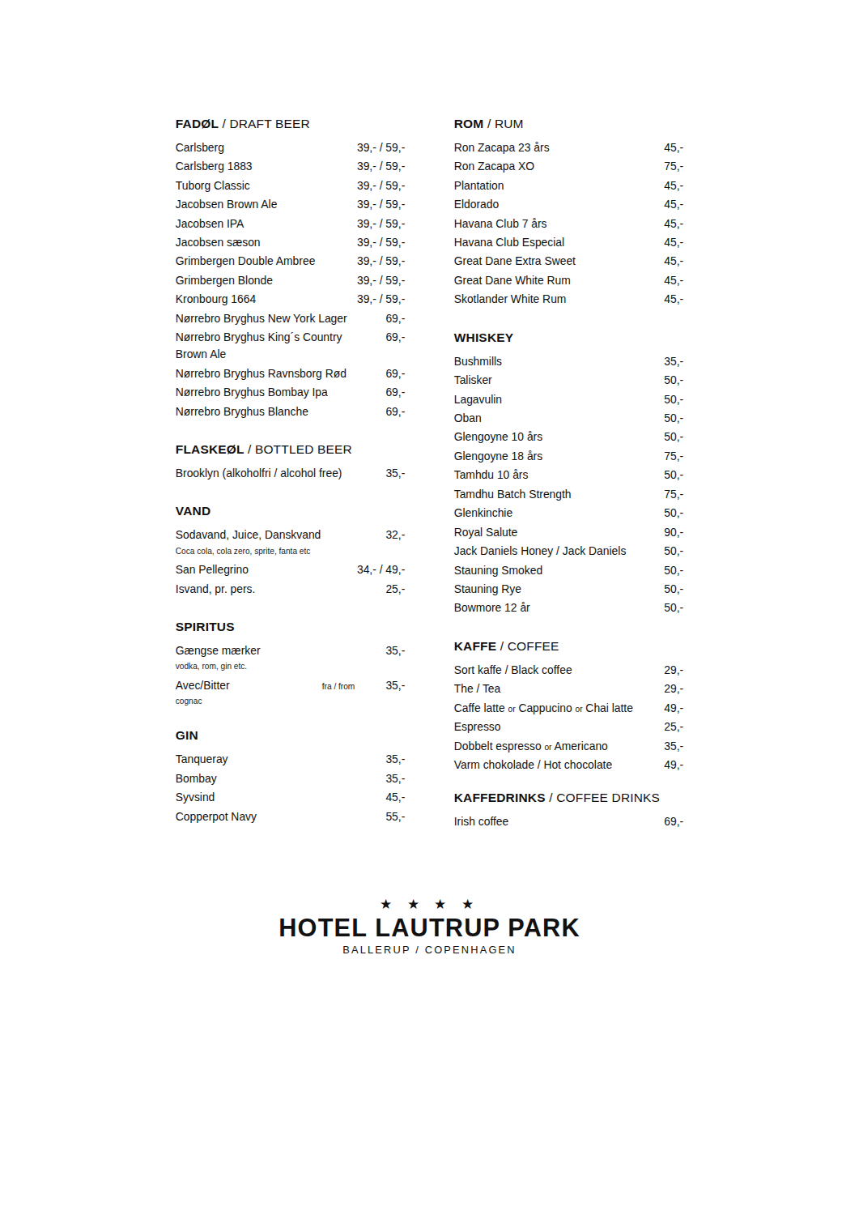FADØL / DRAFT BEER
Carlsberg 39,- / 59,-
Carlsberg 188339,- / 59,-
Tuborg Classic 39,- / 59,-
Jacobsen Brown Ale 39,- / 59,-
Jacobsen IPA 39,- / 59,-
Jacobsen sæson 39,- / 59,-
Grimbergen Double Ambree 39,- / 59,-
Grimbergen Blonde 39,- / 59,-
Kronbourg 166439,- / 59,-
Nørrebro Bryghus New York Lager 69,-
Nørrebro Bryghus King´s Country Brown Ale 69,-
Nørrebro Bryghus Ravnsborg Rød 69,-
Nørrebro Bryghus Bombay Ipa 69,-
Nørrebro Bryghus Blanche 69,-
FLASKEØL / BOTTLED BEER
Brooklyn (alkoholfri / alcohol free) 35,-
VAND
Sodavand, Juice, Danskvand 32,-
Coca cola, cola zero, sprite, fanta etc
San Pellegrino 34,- / 49,-
Isvand, pr. pers. 25,-
SPIRITUS
Gængse mærker 35,-
vodka, rom, gin etc.
Avec/Bitter fra / from 35,-
cognac
GIN
Tanqueray 35,-
Bombay 35,-
Syvsind 45,-
Copperpot Navy 55,-
ROM / RUM
Ron Zacapa 23 års 45,-
Ron Zacapa XO 75,-
Plantation 45,-
Eldorado 45,-
Havana Club 7 års 45,-
Havana Club Especial 45,-
Great Dane Extra Sweet 45,-
Great Dane White Rum 45,-
Skotlander White Rum 45,-
WHISKEY
Bushmills 35,-
Talisker 50,-
Lagavulin 50,-
Oban 50,-
Glengoyne 10 års 50,-
Glengoyne 18 års 75,-
Tamhdu 10 års 50,-
Tamdhu Batch Strength 75,-
Glenkinchie 50,-
Royal Salute 90,-
Jack Daniels Honey / Jack Daniels 50,-
Stauning Smoked 50,-
Stauning Rye 50,-
Bowmore 12 år 50,-
KAFFE / COFFEE
Sort kaffe / Black coffee 29,-
The / Tea 29,-
Caffe latte or Cappucino or Chai latte 49,-
Espresso 25,-
Dobbelt espresso or Americano 35,-
Varm chokolade / Hot chocolate 49,-
KAFFEDRINKS / COFFEE DRINKS
Irish coffee 69,-
★ ★ ★ ★
HOTEL LAUTRUP PARK
BALLERUP / COPENHAGEN